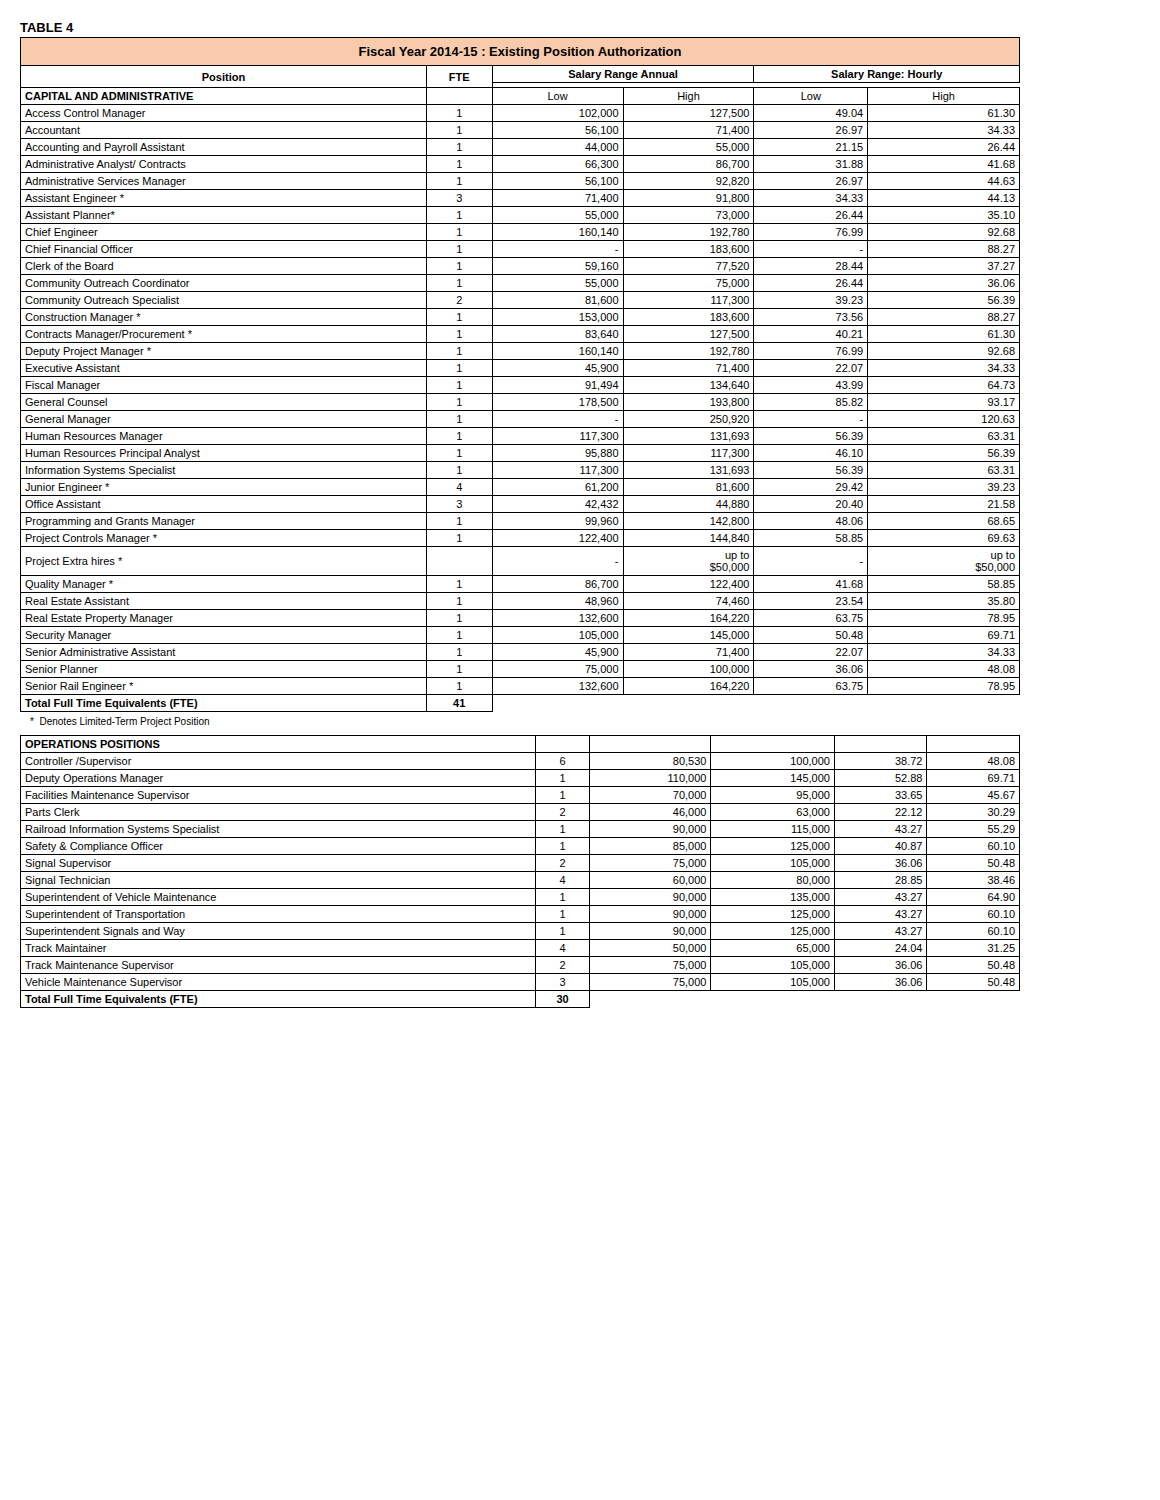TABLE 4
Fiscal Year 2014-15 : Existing Position Authorization
| Position | FTE | Salary Range Annual | Salary Range: Hourly |
| --- | --- | --- | --- |
| CAPITAL AND ADMINISTRATIVE | | Low | High | Low | High |
| Access Control Manager | 1 | 102,000 | 127,500 | 49.04 | 61.30 |
| Accountant | 1 | 56,100 | 71,400 | 26.97 | 34.33 |
| Accounting and Payroll Assistant | 1 | 44,000 | 55,000 | 21.15 | 26.44 |
| Administrative Analyst/ Contracts | 1 | 66,300 | 86,700 | 31.88 | 41.68 |
| Administrative Services Manager | 1 | 56,100 | 92,820 | 26.97 | 44.63 |
| Assistant Engineer * | 3 | 71,400 | 91,800 | 34.33 | 44.13 |
| Assistant Planner* | 1 | 55,000 | 73,000 | 26.44 | 35.10 |
| Chief Engineer | 1 | 160,140 | 192,780 | 76.99 | 92.68 |
| Chief Financial Officer | 1 | - | 183,600 | - | 88.27 |
| Clerk of the Board | 1 | 59,160 | 77,520 | 28.44 | 37.27 |
| Community Outreach Coordinator | 1 | 55,000 | 75,000 | 26.44 | 36.06 |
| Community Outreach Specialist | 2 | 81,600 | 117,300 | 39.23 | 56.39 |
| Construction Manager * | 1 | 153,000 | 183,600 | 73.56 | 88.27 |
| Contracts Manager/Procurement * | 1 | 83,640 | 127,500 | 40.21 | 61.30 |
| Deputy Project Manager * | 1 | 160,140 | 192,780 | 76.99 | 92.68 |
| Executive Assistant | 1 | 45,900 | 71,400 | 22.07 | 34.33 |
| Fiscal Manager | 1 | 91,494 | 134,640 | 43.99 | 64.73 |
| General Counsel | 1 | 178,500 | 193,800 | 85.82 | 93.17 |
| General Manager | 1 | - | 250,920 | - | 120.63 |
| Human Resources Manager | 1 | 117,300 | 131,693 | 56.39 | 63.31 |
| Human Resources Principal Analyst | 1 | 95,880 | 117,300 | 46.10 | 56.39 |
| Information Systems Specialist | 1 | 117,300 | 131,693 | 56.39 | 63.31 |
| Junior Engineer * | 4 | 61,200 | 81,600 | 29.42 | 39.23 |
| Office Assistant | 3 | 42,432 | 44,880 | 20.40 | 21.58 |
| Programming and Grants Manager | 1 | 99,960 | 142,800 | 48.06 | 68.65 |
| Project Controls Manager * | 1 | 122,400 | 144,840 | 58.85 | 69.63 |
| Project Extra hires * | | - | up to $50,000 | - | up to $50,000 |
| Quality Manager * | 1 | 86,700 | 122,400 | 41.68 | 58.85 |
| Real Estate Assistant | 1 | 48,960 | 74,460 | 23.54 | 35.80 |
| Real Estate Property Manager | 1 | 132,600 | 164,220 | 63.75 | 78.95 |
| Security Manager | 1 | 105,000 | 145,000 | 50.48 | 69.71 |
| Senior Administrative Assistant | 1 | 45,900 | 71,400 | 22.07 | 34.33 |
| Senior Planner | 1 | 75,000 | 100,000 | 36.06 | 48.08 |
| Senior Rail Engineer * | 1 | 132,600 | 164,220 | 63.75 | 78.95 |
| Total Full Time Equivalents (FTE) | 41 | | | | |
* Denotes Limited-Term Project Position
| OPERATIONS POSITIONS | | | | | |
| Controller /Supervisor | 6 | 80,530 | 100,000 | 38.72 | 48.08 |
| Deputy Operations Manager | 1 | 110,000 | 145,000 | 52.88 | 69.71 |
| Facilities Maintenance Supervisor | 1 | 70,000 | 95,000 | 33.65 | 45.67 |
| Parts Clerk | 2 | 46,000 | 63,000 | 22.12 | 30.29 |
| Railroad Information Systems Specialist | 1 | 90,000 | 115,000 | 43.27 | 55.29 |
| Safety & Compliance Officer | 1 | 85,000 | 125,000 | 40.87 | 60.10 |
| Signal Supervisor | 2 | 75,000 | 105,000 | 36.06 | 50.48 |
| Signal Technician | 4 | 60,000 | 80,000 | 28.85 | 38.46 |
| Superintendent of Vehicle Maintenance | 1 | 90,000 | 135,000 | 43.27 | 64.90 |
| Superintendent of Transportation | 1 | 90,000 | 125,000 | 43.27 | 60.10 |
| Superintendent Signals and Way | 1 | 90,000 | 125,000 | 43.27 | 60.10 |
| Track Maintainer | 4 | 50,000 | 65,000 | 24.04 | 31.25 |
| Track Maintenance Supervisor | 2 | 75,000 | 105,000 | 36.06 | 50.48 |
| Vehicle Maintenance Supervisor | 3 | 75,000 | 105,000 | 36.06 | 50.48 |
| Total Full Time Equivalents (FTE) | 30 | | | | |